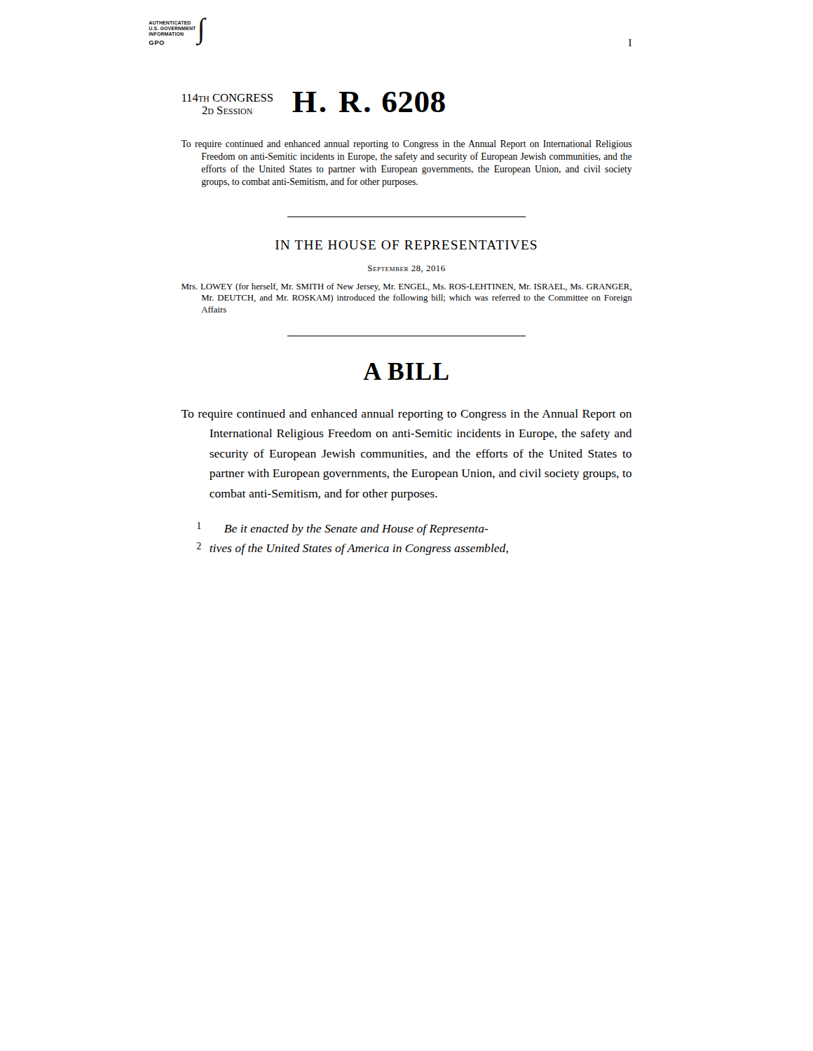AUTHENTICATED
U.S. GOVERNMENT
INFORMATION∫ GPO
I
114TH CONGRESS 2D SESSION
H. R. 6208
To require continued and enhanced annual reporting to Congress in the Annual Report on International Religious Freedom on anti-Semitic incidents in Europe, the safety and security of European Jewish communities, and the efforts of the United States to partner with European governments, the European Union, and civil society groups, to combat anti-Semitism, and for other purposes.
IN THE HOUSE OF REPRESENTATIVES
September 28, 2016
Mrs. LOWEY (for herself, Mr. SMITH of New Jersey, Mr. ENGEL, Ms. ROS-LEHTINEN, Mr. ISRAEL, Ms. GRANGER, Mr. DEUTCH, and Mr. ROSKAM) introduced the following bill; which was referred to the Committee on Foreign Affairs
A BILL
To require continued and enhanced annual reporting to Congress in the Annual Report on International Religious Freedom on anti-Semitic incidents in Europe, the safety and security of European Jewish communities, and the efforts of the United States to partner with European governments, the European Union, and civil society groups, to combat anti-Semitism, and for other purposes.
1 Be it enacted by the Senate and House of Representa- 2tives of the United States of America in Congress assembled,